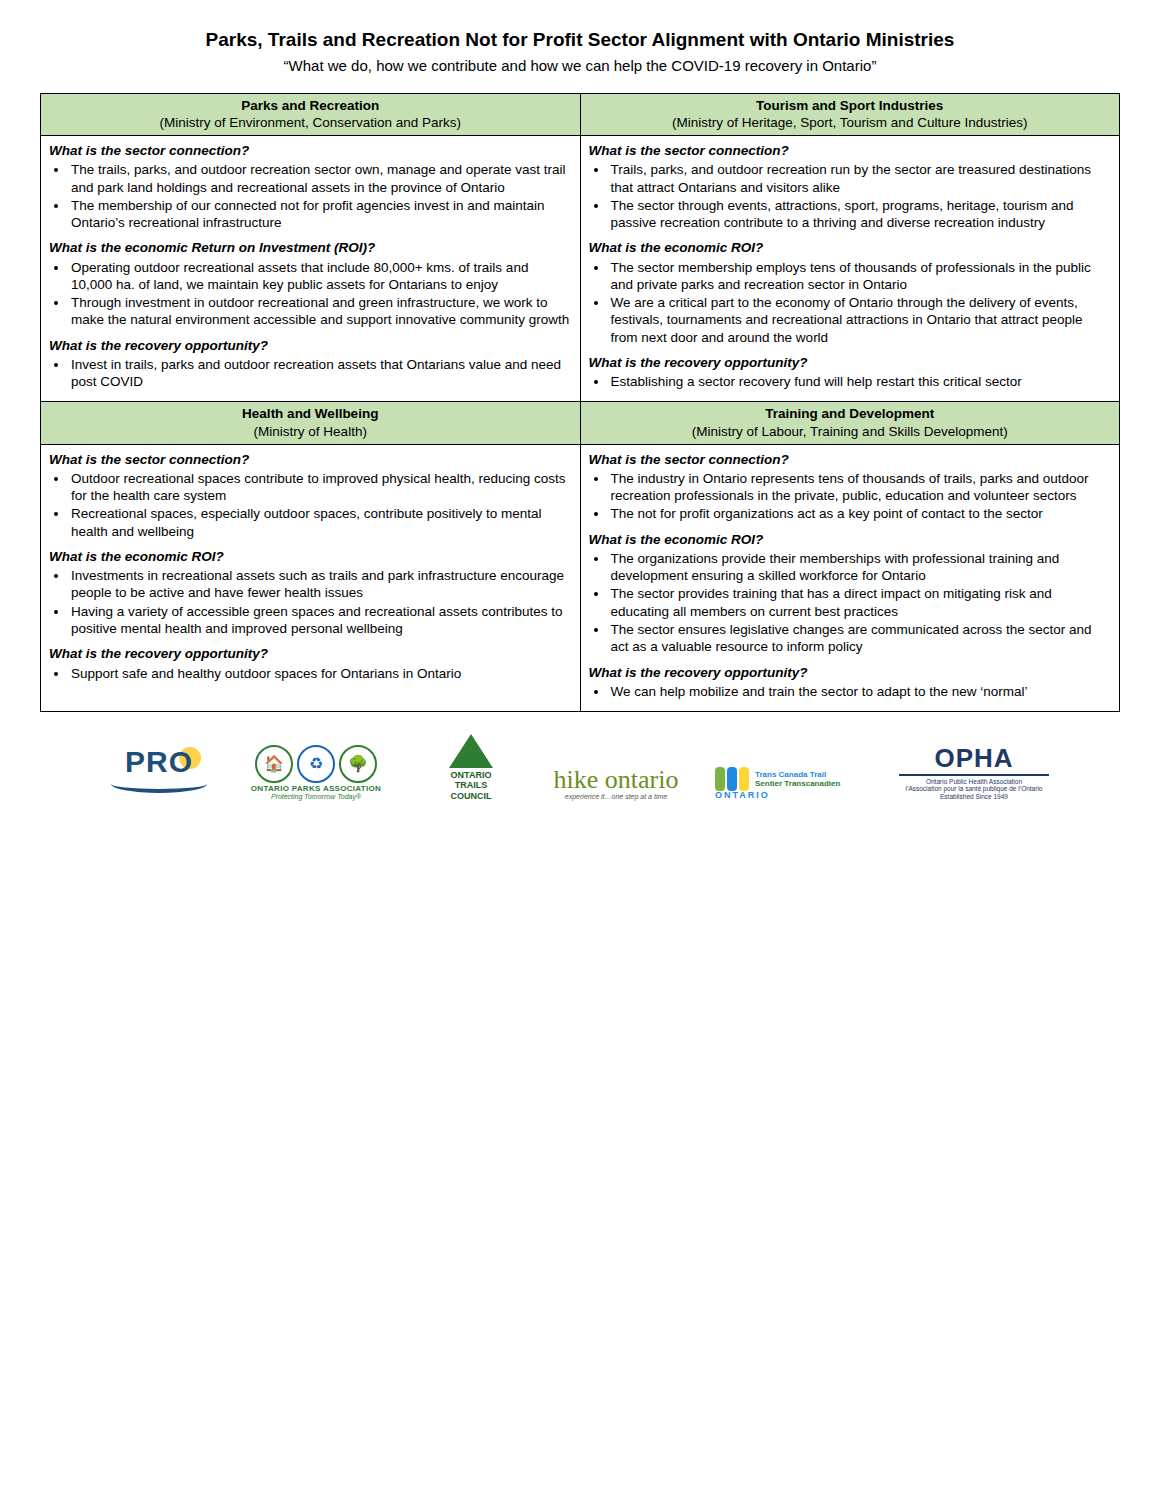Parks, Trails and Recreation Not for Profit Sector Alignment with Ontario Ministries
“What we do, how we contribute and how we can help the COVID-19 recovery in Ontario”
| Parks and Recreation (Ministry of Environment, Conservation and Parks) | Tourism and Sport Industries (Ministry of Heritage, Sport, Tourism and Culture Industries) |
| --- | --- |
| What is the sector connection? The trails, parks, and outdoor recreation sector own, manage and operate vast trail and park land holdings and recreational assets in the province of Ontario The membership of our connected not for profit agencies invest in and maintain Ontario’s recreational infrastructure What is the economic Return on Investment (ROI)? Operating outdoor recreational assets that include 80,000+ kms. of trails and 10,000 ha. of land, we maintain key public assets for Ontarians to enjoy Through investment in outdoor recreational and green infrastructure, we work to make the natural environment accessible and support innovative community growth What is the recovery opportunity? Invest in trails, parks and outdoor recreation assets that Ontarians value and need post COVID | What is the sector connection? Trails, parks, and outdoor recreation run by the sector are treasured destinations that attract Ontarians and visitors alike The sector through events, attractions, sport, programs, heritage, tourism and passive recreation contribute to a thriving and diverse recreation industry What is the economic ROI? The sector membership employs tens of thousands of professionals in the public and private parks and recreation sector in Ontario We are a critical part to the economy of Ontario through the delivery of events, festivals, tournaments and recreational attractions in Ontario that attract people from next door and around the world What is the recovery opportunity? Establishing a sector recovery fund will help restart this critical sector |
| Health and Wellbeing (Ministry of Health) | Training and Development (Ministry of Labour, Training and Skills Development) |
| What is the sector connection? Outdoor recreational spaces contribute to improved physical health, reducing costs for the health care system Recreational spaces, especially outdoor spaces, contribute positively to mental health and wellbeing What is the economic ROI? Investments in recreational assets such as trails and park infrastructure encourage people to be active and have fewer health issues Having a variety of accessible green spaces and recreational assets contributes to positive mental health and improved personal wellbeing What is the recovery opportunity? Support safe and healthy outdoor spaces for Ontarians in Ontario | What is the sector connection? The industry in Ontario represents tens of thousands of trails, parks and outdoor recreation professionals in the private, public, education and volunteer sectors The not for profit organizations act as a key point of contact to the sector What is the economic ROI? The organizations provide their memberships with professional training and development ensuring a skilled workforce for Ontario The sector provides training that has a direct impact on mitigating risk and educating all members on current best practices The sector ensures legislative changes are communicated across the sector and act as a valuable resource to inform policy What is the recovery opportunity? We can help mobilize and train the sector to adapt to the new ‘normal’ |
PRO
🏠
♻
🌳
ONTARIO PARKS ASSOCIATION
Protecting Tomorrow Today®
ONTARIO
TRAILS
COUNCIL
hike ontario
experience it…one step at a time
Trans Canada Trail
Sentier Transcanadien
ONTARIO
OPHA
Ontario Public Health Association
l’Association pour la santé publique de l’Ontario
Established Since 1949